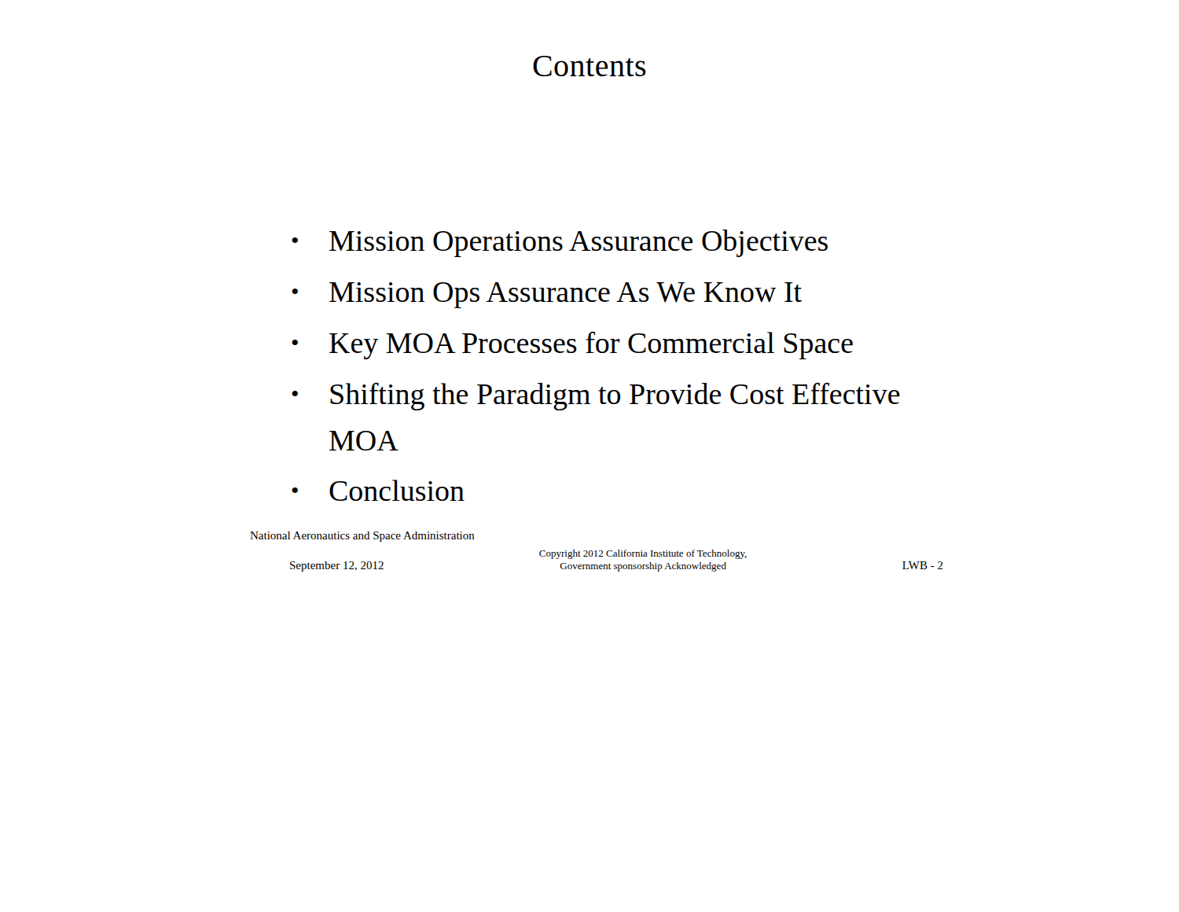Contents
Mission Operations Assurance Objectives
Mission Ops Assurance As We Know It
Key MOA Processes for Commercial Space
Shifting the Paradigm to Provide Cost Effective MOA
Conclusion
National Aeronautics and Space Administration
September 12, 2012
Copyright 2012 California Institute of Technology,
Government sponsorship Acknowledged
LWB - 2